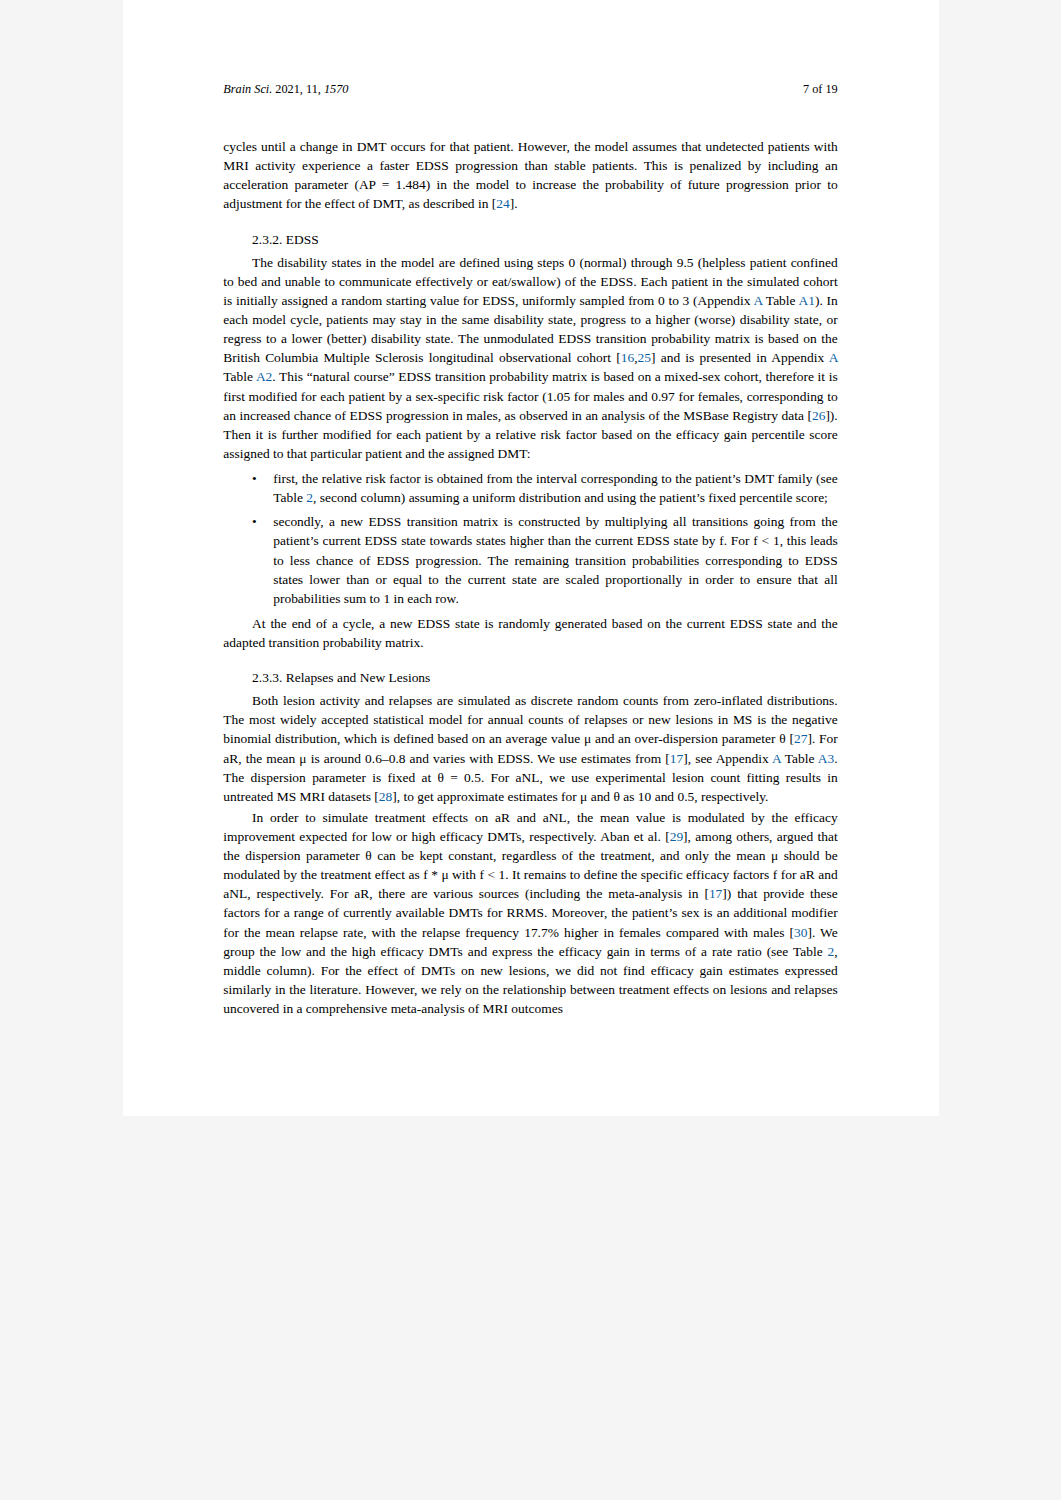Brain Sci. 2021, 11, 1570
7 of 19
cycles until a change in DMT occurs for that patient. However, the model assumes that undetected patients with MRI activity experience a faster EDSS progression than stable patients. This is penalized by including an acceleration parameter (AP = 1.484) in the model to increase the probability of future progression prior to adjustment for the effect of DMT, as described in [24].
2.3.2. EDSS
The disability states in the model are defined using steps 0 (normal) through 9.5 (helpless patient confined to bed and unable to communicate effectively or eat/swallow) of the EDSS. Each patient in the simulated cohort is initially assigned a random starting value for EDSS, uniformly sampled from 0 to 3 (Appendix A Table A1). In each model cycle, patients may stay in the same disability state, progress to a higher (worse) disability state, or regress to a lower (better) disability state. The unmodulated EDSS transition probability matrix is based on the British Columbia Multiple Sclerosis longitudinal observational cohort [16,25] and is presented in Appendix A Table A2. This “natural course” EDSS transition probability matrix is based on a mixed-sex cohort, therefore it is first modified for each patient by a sex-specific risk factor (1.05 for males and 0.97 for females, corresponding to an increased chance of EDSS progression in males, as observed in an analysis of the MSBase Registry data [26]). Then it is further modified for each patient by a relative risk factor based on the efficacy gain percentile score assigned to that particular patient and the assigned DMT:
first, the relative risk factor is obtained from the interval corresponding to the patient’s DMT family (see Table 2, second column) assuming a uniform distribution and using the patient’s fixed percentile score;
secondly, a new EDSS transition matrix is constructed by multiplying all transitions going from the patient’s current EDSS state towards states higher than the current EDSS state by f. For f < 1, this leads to less chance of EDSS progression. The remaining transition probabilities corresponding to EDSS states lower than or equal to the current state are scaled proportionally in order to ensure that all probabilities sum to 1 in each row.
At the end of a cycle, a new EDSS state is randomly generated based on the current EDSS state and the adapted transition probability matrix.
2.3.3. Relapses and New Lesions
Both lesion activity and relapses are simulated as discrete random counts from zero-inflated distributions. The most widely accepted statistical model for annual counts of relapses or new lesions in MS is the negative binomial distribution, which is defined based on an average value μ and an over-dispersion parameter θ [27]. For aR, the mean μ is around 0.6–0.8 and varies with EDSS. We use estimates from [17], see Appendix A Table A3. The dispersion parameter is fixed at θ = 0.5. For aNL, we use experimental lesion count fitting results in untreated MS MRI datasets [28], to get approximate estimates for μ and θ as 10 and 0.5, respectively.
In order to simulate treatment effects on aR and aNL, the mean value is modulated by the efficacy improvement expected for low or high efficacy DMTs, respectively. Aban et al. [29], among others, argued that the dispersion parameter θ can be kept constant, regardless of the treatment, and only the mean μ should be modulated by the treatment effect as f * μ with f < 1. It remains to define the specific efficacy factors f for aR and aNL, respectively. For aR, there are various sources (including the meta-analysis in [17]) that provide these factors for a range of currently available DMTs for RRMS. Moreover, the patient’s sex is an additional modifier for the mean relapse rate, with the relapse frequency 17.7% higher in females compared with males [30]. We group the low and the high efficacy DMTs and express the efficacy gain in terms of a rate ratio (see Table 2, middle column). For the effect of DMTs on new lesions, we did not find efficacy gain estimates expressed similarly in the literature. However, we rely on the relationship between treatment effects on lesions and relapses uncovered in a comprehensive meta-analysis of MRI outcomes